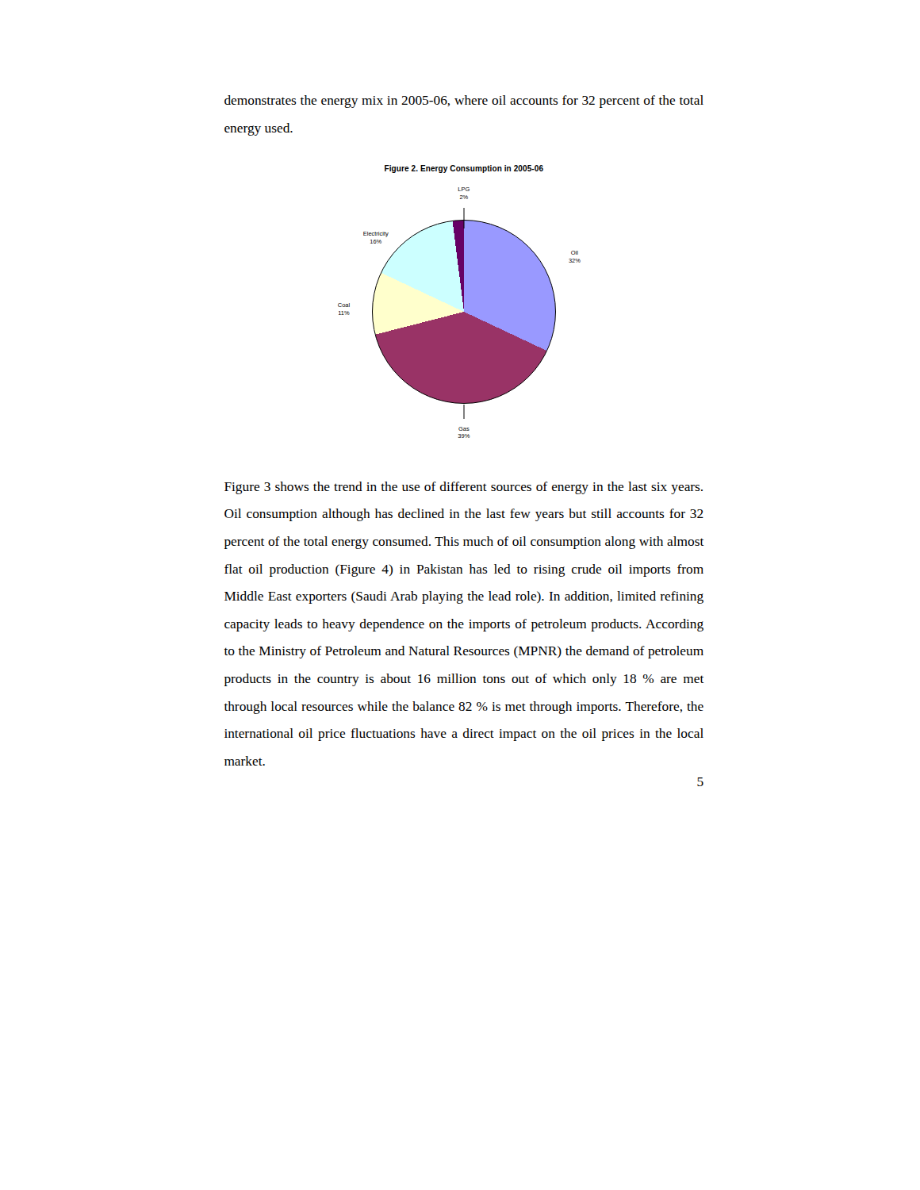demonstrates the energy mix in 2005-06, where oil accounts for 32 percent of the total energy used.
Figure 2. Energy Consumption in 2005-06
LPG
2%
Oil
32%
Gas
39%
Coal
11%
Electricity
16%
Figure 3 shows the trend in the use of different sources of energy in the last six years. Oil consumption although has declined in the last few years but still accounts for 32 percent of the total energy consumed. This much of oil consumption along with almost flat oil production (Figure 4) in Pakistan has led to rising crude oil imports from Middle East exporters (Saudi Arab playing the lead role). In addition, limited refining capacity leads to heavy dependence on the imports of petroleum products. According to the Ministry of Petroleum and Natural Resources (MPNR) the demand of petroleum products in the country is about 16 million tons out of which only 18 % are met through local resources while the balance 82 % is met through imports. Therefore, the international oil price fluctuations have a direct impact on the oil prices in the local market.
5